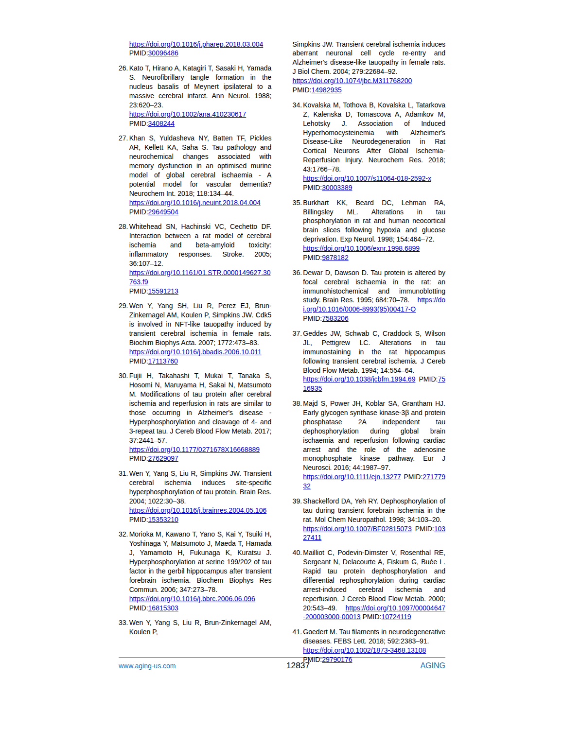https://doi.org/10.1016/j.pharep.2018.03.004
PMID:30096486
26.
Kato T, Hirano A, Katagiri T, Sasaki H, Yamada S. Neurofibrillary tangle formation in the nucleus basalis of Meynert ipsilateral to a massive cerebral infarct. Ann Neurol. 1988; 23:620–23.
https://doi.org/10.1002/ana.410230617
PMID:3408244
27.
Khan S, Yuldasheva NY, Batten TF, Pickles AR, Kellett KA, Saha S. Tau pathology and neurochemical changes associated with memory dysfunction in an optimised murine model of global cerebral ischaemia - A potential model for vascular dementia? Neurochem Int. 2018; 118:134–44.
https://doi.org/10.1016/j.neuint.2018.04.004
PMID:29649504
28.
Whitehead SN, Hachinski VC, Cechetto DF. Interaction between a rat model of cerebral ischemia and beta-amyloid toxicity: inflammatory responses. Stroke. 2005; 36:107–12.
https://doi.org/10.1161/01.STR.0000149627.30763.f9
PMID:15591213
29.
Wen Y, Yang SH, Liu R, Perez EJ, Brun-Zinkernagel AM, Koulen P, Simpkins JW. Cdk5 is involved in NFT-like tauopathy induced by transient cerebral ischemia in female rats. Biochim Biophys Acta. 2007; 1772:473–83.
https://doi.org/10.1016/j.bbadis.2006.10.011
PMID:17113760
30.
Fujii H, Takahashi T, Mukai T, Tanaka S, Hosomi N, Maruyama H, Sakai N, Matsumoto M. Modifications of tau protein after cerebral ischemia and reperfusion in rats are similar to those occurring in Alzheimer's disease - Hyperphosphorylation and cleavage of 4- and 3-repeat tau. J Cereb Blood Flow Metab. 2017; 37:2441–57.
https://doi.org/10.1177/0271678X16668889
PMID:27629097
31.
Wen Y, Yang S, Liu R, Simpkins JW. Transient cerebral ischemia induces site-specific hyperphosphorylation of tau protein. Brain Res. 2004; 1022:30–38.
https://doi.org/10.1016/j.brainres.2004.05.106
PMID:15353210
32.
Morioka M, Kawano T, Yano S, Kai Y, Tsuiki H, Yoshinaga Y, Matsumoto J, Maeda T, Hamada J, Yamamoto H, Fukunaga K, Kuratsu J. Hyperphosphorylation at serine 199/202 of tau factor in the gerbil hippocampus after transient forebrain ischemia. Biochem Biophys Res Commun. 2006; 347:273–78.
https://doi.org/10.1016/j.bbrc.2006.06.096
PMID:16815303
33.
Wen Y, Yang S, Liu R, Brun-Zinkernagel AM, Koulen P,
Simpkins JW. Transient cerebral ischemia induces aberrant neuronal cell cycle re-entry and Alzheimer's disease-like tauopathy in female rats. J Biol Chem. 2004; 279:22684–92.
https://doi.org/10.1074/jbc.M311768200
PMID:14982935
34.
Kovalska M, Tothova B, Kovalska L, Tatarkova Z, Kalenska D, Tomascova A, Adamkov M, Lehotsky J. Association of Induced Hyperhomocysteinemia with Alzheimer's Disease-Like Neurodegeneration in Rat Cortical Neurons After Global Ischemia-Reperfusion Injury. Neurochem Res. 2018; 43:1766–78.
https://doi.org/10.1007/s11064-018-2592-x
PMID:30003389
35.
Burkhart KK, Beard DC, Lehman RA, Billingsley ML. Alterations in tau phosphorylation in rat and human neocortical brain slices following hypoxia and glucose deprivation. Exp Neurol. 1998; 154:464–72.
https://doi.org/10.1006/exnr.1998.6899
PMID:9878182
36.
Dewar D, Dawson D. Tau protein is altered by focal cerebral ischaemia in the rat: an immunohistochemical and immunoblotting study. Brain Res. 1995; 684:70–78. https://doi.org/10.1016/0006-8993(95)00417-O
PMID:7583206
37.
Geddes JW, Schwab C, Craddock S, Wilson JL, Pettigrew LC. Alterations in tau immunostaining in the rat hippocampus following transient cerebral ischemia. J Cereb Blood Flow Metab. 1994; 14:554–64.
https://doi.org/10.1038/jcbfm.1994.69 PMID:7516935
38.
Majd S, Power JH, Koblar SA, Grantham HJ. Early glycogen synthase kinase-3β and protein phosphatase 2A independent tau dephosphorylation during global brain ischaemia and reperfusion following cardiac arrest and the role of the adenosine monophosphate kinase pathway. Eur J Neurosci. 2016; 44:1987–97.
https://doi.org/10.1111/ejn.13277 PMID:27177932
39.
Shackelford DA, Yeh RY. Dephosphorylation of tau during transient forebrain ischemia in the rat. Mol Chem Neuropathol. 1998; 34:103–20.
https://doi.org/10.1007/BF02815073 PMID:10327411
40.
Mailliot C, Podevin-Dimster V, Rosenthal RE, Sergeant N, Delacourte A, Fiskum G, Buée L. Rapid tau protein dephosphorylation and differential rephosphorylation during cardiac arrest-induced cerebral ischemia and reperfusion. J Cereb Blood Flow Metab. 2000; 20:543–49. https://doi.org/10.1097/00004647-200003000-00013 PMID:10724119
41.
Goedert M. Tau filaments in neurodegenerative diseases. FEBS Lett. 2018; 592:2383–91.
https://doi.org/10.1002/1873-3468.13108
PMID:29790176
www.aging-us.com 12837 AGING